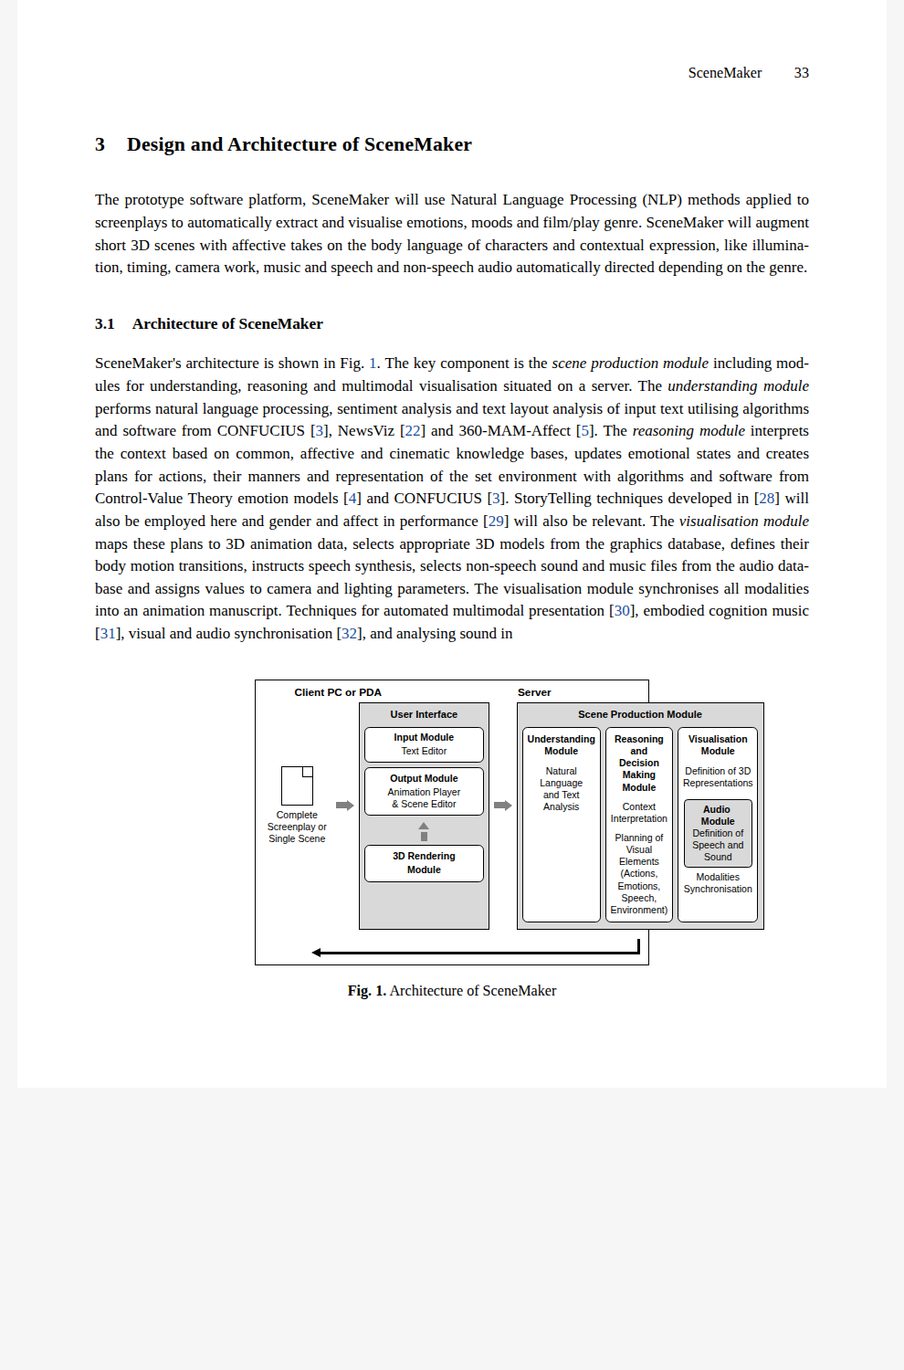SceneMaker 33
3 Design and Architecture of SceneMaker
The prototype software platform, SceneMaker will use Natural Language Processing (NLP) methods applied to screenplays to automatically extract and visualise emotions, moods and film/play genre. SceneMaker will augment short 3D scenes with affective takes on the body language of characters and contextual expression, like illumination, timing, camera work, music and speech and non-speech audio automatically directed depending on the genre.
3.1 Architecture of SceneMaker
SceneMaker's architecture is shown in Fig. 1. The key component is the scene production module including modules for understanding, reasoning and multimodal visualisation situated on a server. The understanding module performs natural language processing, sentiment analysis and text layout analysis of input text utilising algorithms and software from CONFUCIUS [3], NewsViz [22] and 360-MAM-Affect [5]. The reasoning module interprets the context based on common, affective and cinematic knowledge bases, updates emotional states and creates plans for actions, their manners and representation of the set environment with algorithms and software from Control-Value Theory emotion models [4] and CONFUCIUS [3]. StoryTelling techniques developed in [28] will also be employed here and gender and affect in performance [29] will also be relevant. The visualisation module maps these plans to 3D animation data, selects appropriate 3D models from the graphics database, defines their body motion transitions, instructs speech synthesis, selects non-speech sound and music files from the audio database and assigns values to camera and lighting parameters. The visualisation module synchronises all modalities into an animation manuscript. Techniques for automated multimodal presentation [30], embodied cognition music [31], visual and audio synchronisation [32], and analysing sound in
Client PC or PDA
Server
Complete
Screenplay or
Single Scene
User Interface
Input Module Text Editor
Output Module Animation Player
& Scene Editor
3D Rendering Module
Scene Production Module
Understanding
Module
Natural Language
and Text Analysis
Reasoning and
Decision Making
Module
Context Interpretation
Planning of Visual
Elements
(Actions, Emotions,
Speech, Environment)
Visualisation
Module
Definition of 3D
Representations
Audio Module Definition of
Speech and
Sound
Modalities
Synchronisation
Fig. 1. Architecture of SceneMaker